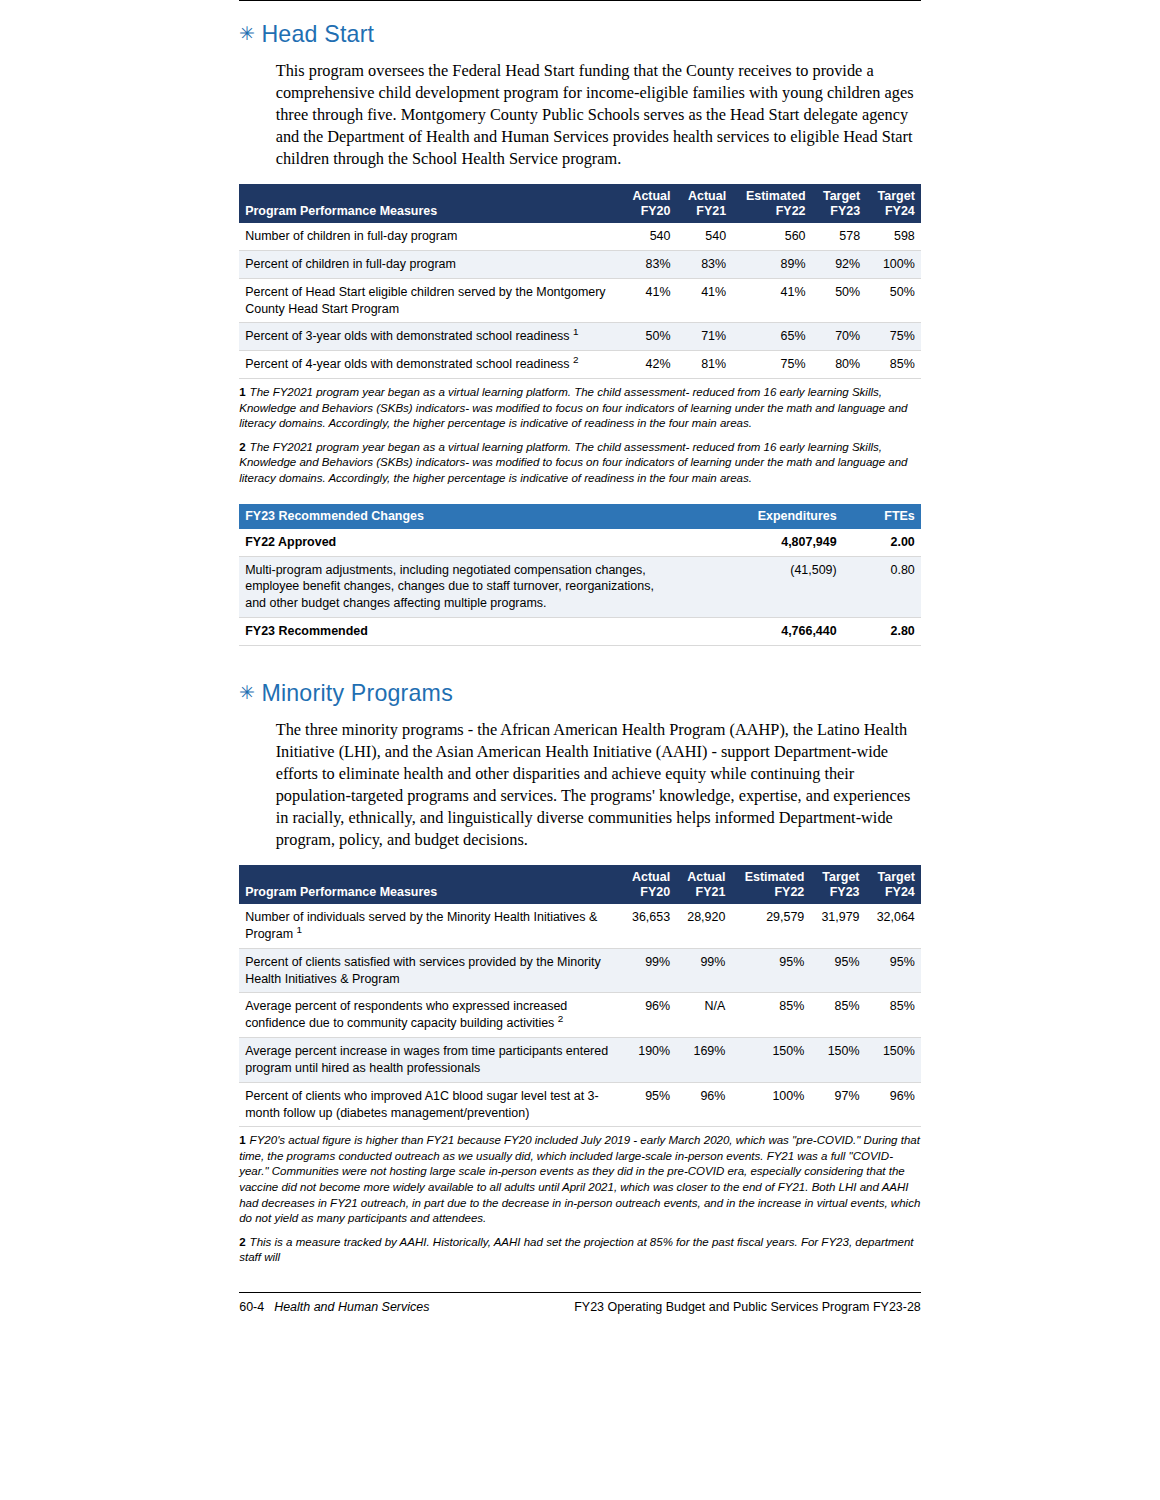✳Head Start
This program oversees the Federal Head Start funding that the County receives to provide a comprehensive child development program for income-eligible families with young children ages three through five. Montgomery County Public Schools serves as the Head Start delegate agency and the Department of Health and Human Services provides health services to eligible Head Start children through the School Health Service program.
| Program Performance Measures | Actual FY20 | Actual FY21 | Estimated FY22 | Target FY23 | Target FY24 |
| --- | --- | --- | --- | --- | --- |
| Number of children in full-day program | 540 | 540 | 560 | 578 | 598 |
| Percent of children in full-day program | 83% | 83% | 89% | 92% | 100% |
| Percent of Head Start eligible children served by the Montgomery County Head Start Program | 41% | 41% | 41% | 50% | 50% |
| Percent of 3-year olds with demonstrated school readiness 1 | 50% | 71% | 65% | 70% | 75% |
| Percent of 4-year olds with demonstrated school readiness 2 | 42% | 81% | 75% | 80% | 85% |
1 The FY2021 program year began as a virtual learning platform. The child assessment- reduced from 16 early learning Skills, Knowledge and Behaviors (SKBs) indicators- was modified to focus on four indicators of learning under the math and language and literacy domains. Accordingly, the higher percentage is indicative of readiness in the four main areas.
2 The FY2021 program year began as a virtual learning platform. The child assessment- reduced from 16 early learning Skills, Knowledge and Behaviors (SKBs) indicators- was modified to focus on four indicators of learning under the math and language and literacy domains. Accordingly, the higher percentage is indicative of readiness in the four main areas.
| FY23 Recommended Changes | Expenditures | FTEs |
| --- | --- | --- |
| FY22 Approved | 4,807,949 | 2.00 |
| Multi-program adjustments, including negotiated compensation changes, employee benefit changes, changes due to staff turnover, reorganizations, and other budget changes affecting multiple programs. | (41,509) | 0.80 |
| FY23 Recommended | 4,766,440 | 2.80 |
✳Minority Programs
The three minority programs - the African American Health Program (AAHP), the Latino Health Initiative (LHI), and the Asian American Health Initiative (AAHI) - support Department-wide efforts to eliminate health and other disparities and achieve equity while continuing their population-targeted programs and services. The programs' knowledge, expertise, and experiences in racially, ethnically, and linguistically diverse communities helps informed Department-wide program, policy, and budget decisions.
| Program Performance Measures | Actual FY20 | Actual FY21 | Estimated FY22 | Target FY23 | Target FY24 |
| --- | --- | --- | --- | --- | --- |
| Number of individuals served by the Minority Health Initiatives & Program 1 | 36,653 | 28,920 | 29,579 | 31,979 | 32,064 |
| Percent of clients satisfied with services provided by the Minority Health Initiatives & Program | 99% | 99% | 95% | 95% | 95% |
| Average percent of respondents who expressed increased confidence due to community capacity building activities 2 | 96% | N/A | 85% | 85% | 85% |
| Average percent increase in wages from time participants entered program until hired as health professionals | 190% | 169% | 150% | 150% | 150% |
| Percent of clients who improved A1C blood sugar level test at 3-month follow up (diabetes management/prevention) | 95% | 96% | 100% | 97% | 96% |
1 FY20's actual figure is higher than FY21 because FY20 included July 2019 - early March 2020, which was "pre-COVID." During that time, the programs conducted outreach as we usually did, which included large-scale in-person events. FY21 was a full "COVID-year." Communities were not hosting large scale in-person events as they did in the pre-COVID era, especially considering that the vaccine did not become more widely available to all adults until April 2021, which was closer to the end of FY21. Both LHI and AAHI had decreases in FY21 outreach, in part due to the decrease in in-person outreach events, and in the increase in virtual events, which do not yield as many participants and attendees.
2 This is a measure tracked by AAHI. Historically, AAHI had set the projection at 85% for the past fiscal years. For FY23, department staff will
60-4 Health and Human Services
FY23 Operating Budget and Public Services Program FY23-28